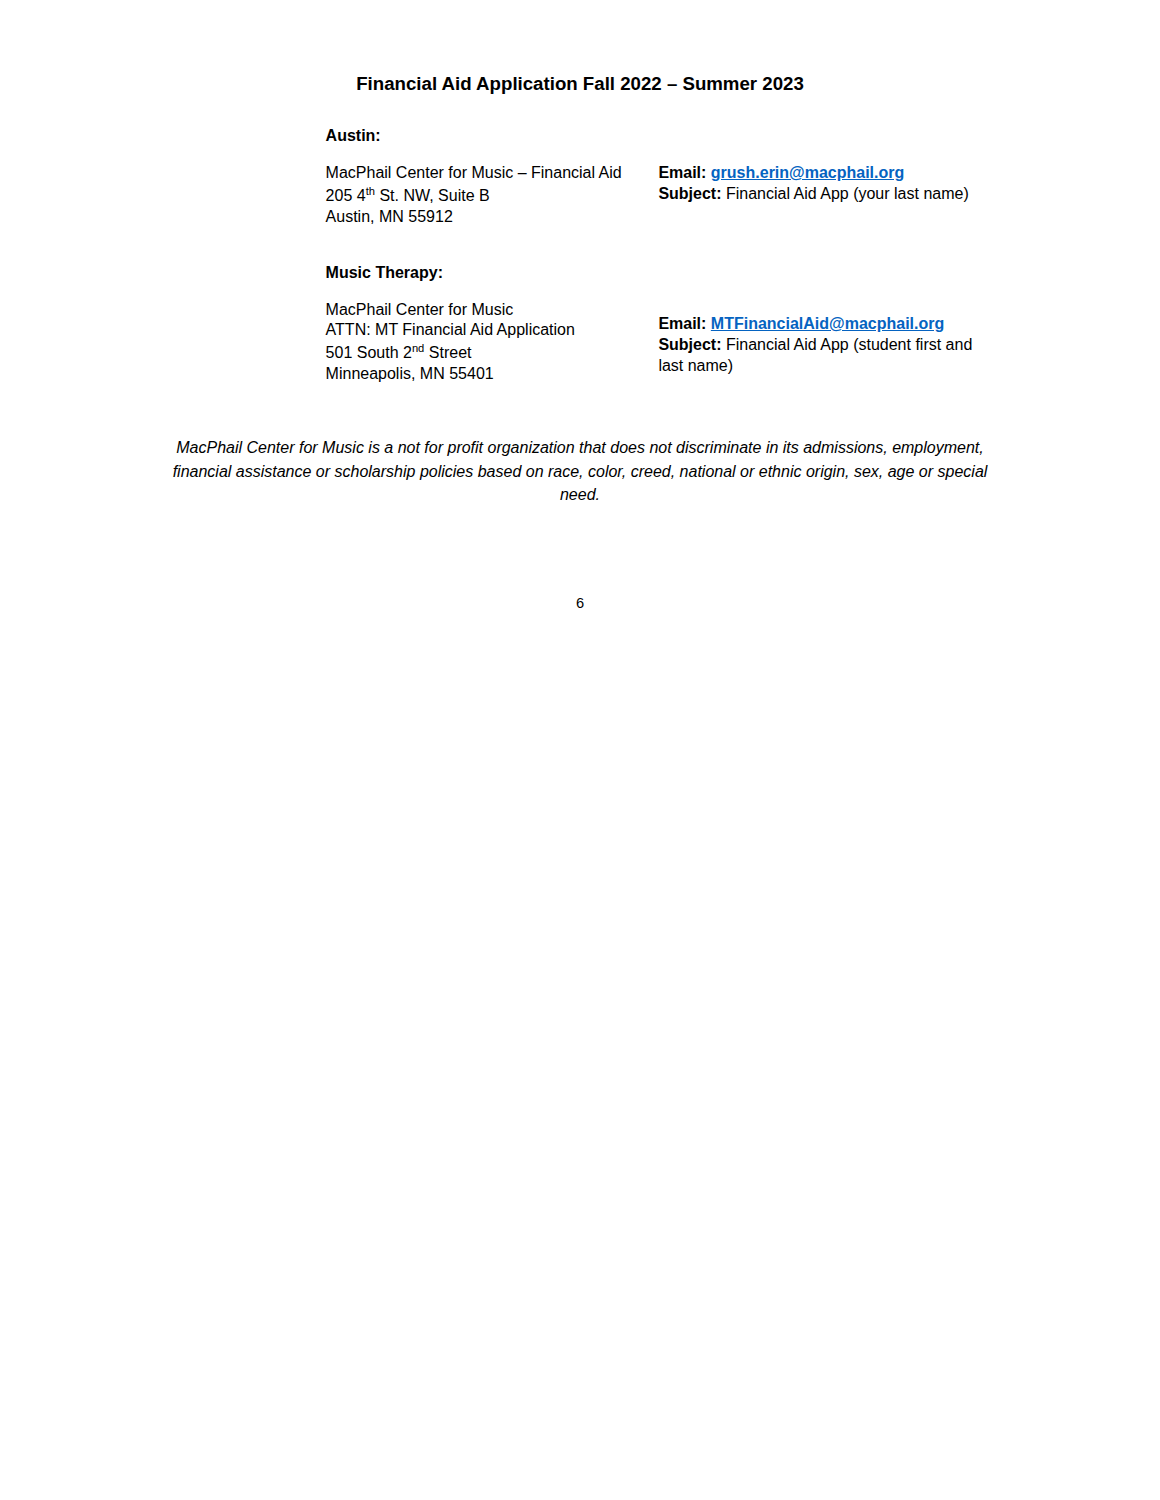Financial Aid Application Fall 2022 – Summer 2023
Austin:
MacPhail Center for Music – Financial Aid
205 4th St. NW, Suite B
Austin, MN 55912
Email: grush.erin@macphail.org
Subject: Financial Aid App (your last name)
Music Therapy:
MacPhail Center for Music
ATTN: MT Financial Aid Application
501 South 2nd Street
Minneapolis, MN 55401
Email: MTFinancialAid@macphail.org
Subject: Financial Aid App (student first and last name)
MacPhail Center for Music is a not for profit organization that does not discriminate in its admissions, employment, financial assistance or scholarship policies based on race, color, creed, national or ethnic origin, sex, age or special need.
6